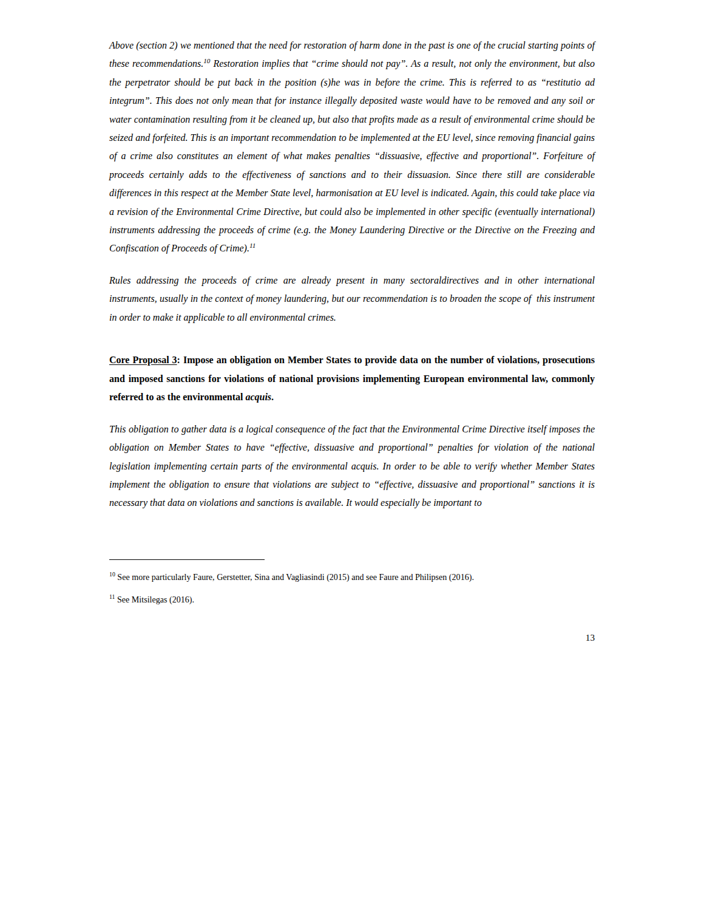Above (section 2) we mentioned that the need for restoration of harm done in the past is one of the crucial starting points of these recommendations.10 Restoration implies that “crime should not pay”. As a result, not only the environment, but also the perpetrator should be put back in the position (s)he was in before the crime. This is referred to as “restitutio ad integrum”. This does not only mean that for instance illegally deposited waste would have to be removed and any soil or water contamination resulting from it be cleaned up, but also that profits made as a result of environmental crime should be seized and forfeited. This is an important recommendation to be implemented at the EU level, since removing financial gains of a crime also constitutes an element of what makes penalties “dissuasive, effective and proportional”. Forfeiture of proceeds certainly adds to the effectiveness of sanctions and to their dissuasion. Since there still are considerable differences in this respect at the Member State level, harmonisation at EU level is indicated. Again, this could take place via a revision of the Environmental Crime Directive, but could also be implemented in other specific (eventually international) instruments addressing the proceeds of crime (e.g. the Money Laundering Directive or the Directive on the Freezing and Confiscation of Proceeds of Crime).11
Rules addressing the proceeds of crime are already present in many sectoraldirectives and in other international instruments, usually in the context of money laundering, but our recommendation is to broaden the scope of this instrument in order to make it applicable to all environmental crimes.
Core Proposal 3: Impose an obligation on Member States to provide data on the number of violations, prosecutions and imposed sanctions for violations of national provisions implementing European environmental law, commonly referred to as the environmental acquis.
This obligation to gather data is a logical consequence of the fact that the Environmental Crime Directive itself imposes the obligation on Member States to have “effective, dissuasive and proportional” penalties for violation of the national legislation implementing certain parts of the environmental acquis. In order to be able to verify whether Member States implement the obligation to ensure that violations are subject to “effective, dissuasive and proportional” sanctions it is necessary that data on violations and sanctions is available. It would especially be important to
10 See more particularly Faure, Gerstetter, Sina and Vagliasindi (2015) and see Faure and Philipsen (2016).
11 See Mitsilegas (2016).
13